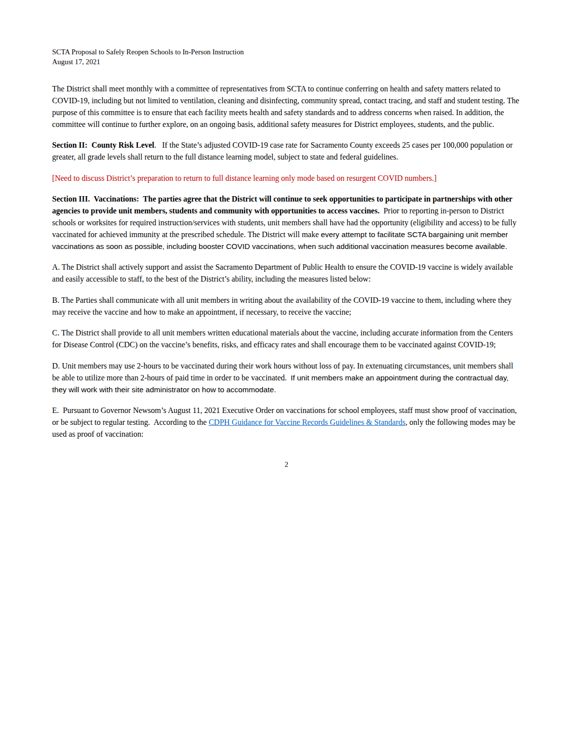SCTA Proposal to Safely Reopen Schools to In-Person Instruction
August 17, 2021
The District shall meet monthly with a committee of representatives from SCTA to continue conferring on health and safety matters related to COVID-19, including but not limited to ventilation, cleaning and disinfecting, community spread, contact tracing, and staff and student testing. The purpose of this committee is to ensure that each facility meets health and safety standards and to address concerns when raised. In addition, the committee will continue to further explore, on an ongoing basis, additional safety measures for District employees, students, and the public.
Section II: County Risk Level. If the State’s adjusted COVID-19 case rate for Sacramento County exceeds 25 cases per 100,000 population or greater, all grade levels shall return to the full distance learning model, subject to state and federal guidelines.
[Need to discuss District’s preparation to return to full distance learning only mode based on resurgent COVID numbers.]
Section III. Vaccinations: The parties agree that the District will continue to seek opportunities to participate in partnerships with other agencies to provide unit members, students and community with opportunities to access vaccines. Prior to reporting in-person to District schools or worksites for required instruction/services with students, unit members shall have had the opportunity (eligibility and access) to be fully vaccinated for achieved immunity at the prescribed schedule. The District will make every attempt to facilitate SCTA bargaining unit member vaccinations as soon as possible, including booster COVID vaccinations, when such additional vaccination measures become available.
A. The District shall actively support and assist the Sacramento Department of Public Health to ensure the COVID-19 vaccine is widely available and easily accessible to staff, to the best of the District’s ability, including the measures listed below:
B. The Parties shall communicate with all unit members in writing about the availability of the COVID-19 vaccine to them, including where they may receive the vaccine and how to make an appointment, if necessary, to receive the vaccine;
C. The District shall provide to all unit members written educational materials about the vaccine, including accurate information from the Centers for Disease Control (CDC) on the vaccine’s benefits, risks, and efficacy rates and shall encourage them to be vaccinated against COVID-19;
D. Unit members may use 2-hours to be vaccinated during their work hours without loss of pay. In extenuating circumstances, unit members shall be able to utilize more than 2-hours of paid time in order to be vaccinated. If unit members make an appointment during the contractual day, they will work with their site administrator on how to accommodate.
E. Pursuant to Governor Newsom’s August 11, 2021 Executive Order on vaccinations for school employees, staff must show proof of vaccination, or be subject to regular testing. According to the CDPH Guidance for Vaccine Records Guidelines & Standards, only the following modes may be used as proof of vaccination:
2